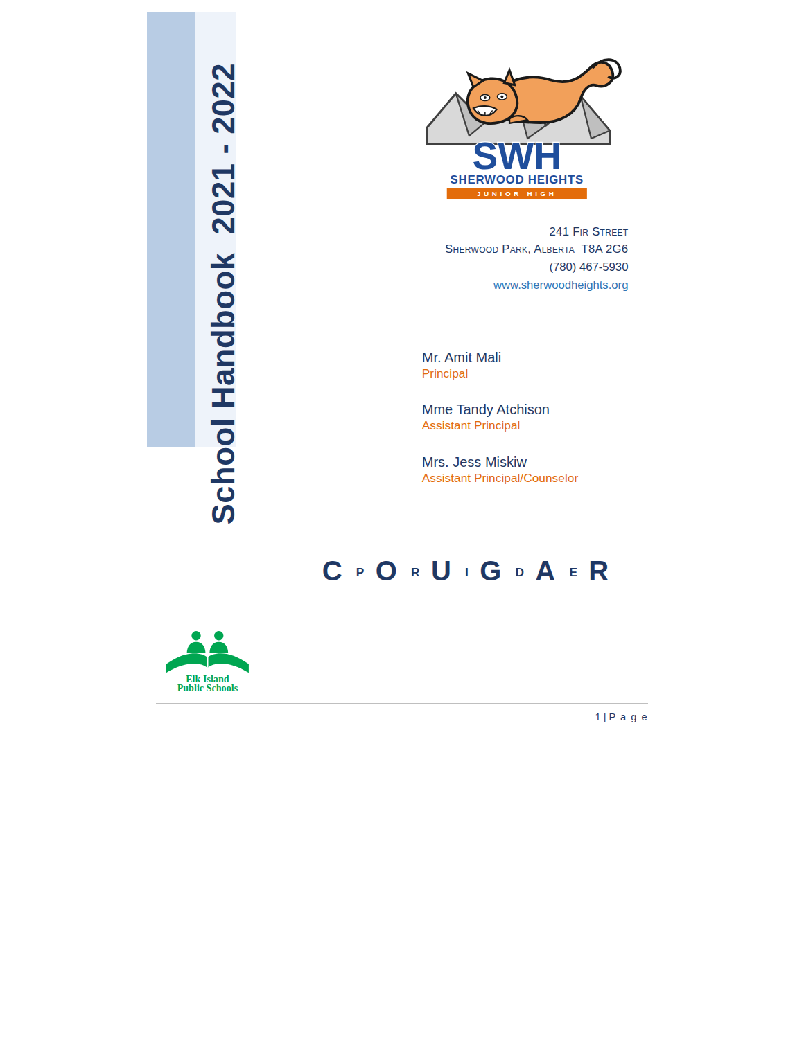School Handbook 2021 - 2022
SWH SHERWOOD HEIGHTS JUNIOR HIGH
241 Fir Street
Sherwood Park, Alberta T8A 2G6
(780) 467-5930
www.sherwoodheights.org
Mr. Amit Mali
Principal
Mme Tandy Atchison
Assistant Principal
Mrs. Jess Miskiw
Assistant Principal/Counselor
C P O R U I G D A E R
Elk Island Public Schools
1 | P a g e